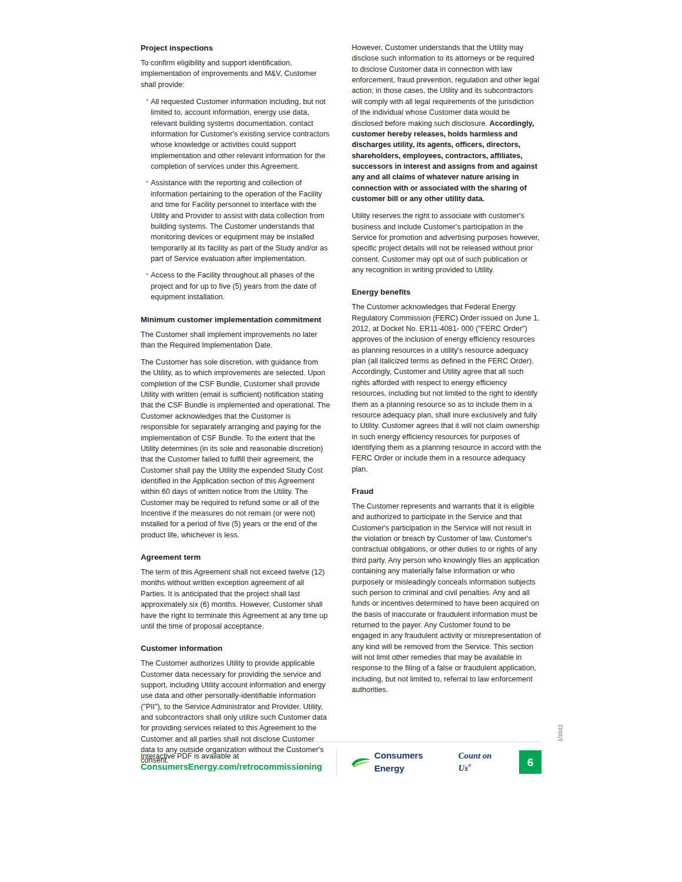Project inspections
To confirm eligibility and support identification, implementation of improvements and M&V, Customer shall provide:
All requested Customer information including, but not limited to, account information, energy use data, relevant building systems documentation, contact information for Customer's existing service contractors whose knowledge or activities could support implementation and other relevant information for the completion of services under this Agreement.
Assistance with the reporting and collection of information pertaining to the operation of the Facility and time for Facility personnel to interface with the Utility and Provider to assist with data collection from building systems. The Customer understands that monitoring devices or equipment may be installed temporarily at its facility as part of the Study and/or as part of Service evaluation after implementation.
Access to the Facility throughout all phases of the project and for up to five (5) years from the date of equipment installation.
Minimum customer implementation commitment
The Customer shall implement improvements no later than the Required Implementation Date.
The Customer has sole discretion, with guidance from the Utility, as to which improvements are selected. Upon completion of the CSF Bundle, Customer shall provide Utility with written (email is sufficient) notification stating that the CSF Bundle is implemented and operational. The Customer acknowledges that the Customer is responsible for separately arranging and paying for the implementation of CSF Bundle. To the extent that the Utility determines (in its sole and reasonable discretion) that the Customer failed to fulfill their agreement, the Customer shall pay the Utility the expended Study Cost identified in the Application section of this Agreement within 60 days of written notice from the Utility. The Customer may be required to refund some or all of the Incentive if the measures do not remain (or were not) installed for a period of five (5) years or the end of the product life, whichever is less.
Agreement term
The term of this Agreement shall not exceed twelve (12) months without written exception agreement of all Parties. It is anticipated that the project shall last approximately six (6) months. However, Customer shall have the right to terminate this Agreement at any time up until the time of proposal acceptance.
Customer information
The Customer authorizes Utility to provide applicable Customer data necessary for providing the service and support, including Utility account information and energy use data and other personally-identifiable information ("PII"), to the Service Administrator and Provider. Utility, and subcontractors shall only utilize such Customer data for providing services related to this Agreement to the Customer and all parties shall not disclose Customer data to any outside organization without the Customer's consent.
However, Customer understands that the Utility may disclose such information to its attorneys or be required to disclose Customer data in connection with law enforcement, fraud prevention, regulation and other legal action; in those cases, the Utility and its subcontractors will comply with all legal requirements of the jurisdiction of the individual whose Customer data would be disclosed before making such disclosure. Accordingly, customer hereby releases, holds harmless and discharges utility, its agents, officers, directors, shareholders, employees, contractors, affiliates, successors in interest and assigns from and against any and all claims of whatever nature arising in connection with or associated with the sharing of customer bill or any other utility data.
Utility reserves the right to associate with customer's business and include Customer's participation in the Service for promotion and advertising purposes however, specific project details will not be released without prior consent. Customer may opt out of such publication or any recognition in writing provided to Utility.
Energy benefits
The Customer acknowledges that Federal Energy Regulatory Commission (FERC) Order issued on June 1, 2012, at Docket No. ER11-4081- 000 ("FERC Order") approves of the inclusion of energy efficiency resources as planning resources in a utility's resource adequacy plan (all italicized terms as defined in the FERC Order). Accordingly, Customer and Utility agree that all such rights afforded with respect to energy efficiency resources, including but not limited to the right to identify them as a planning resource so as to include them in a resource adequacy plan, shall inure exclusively and fully to Utility. Customer agrees that it will not claim ownership in such energy efficiency resources for purposes of identifying them as a planning resource in accord with the FERC Order or include them in a resource adequacy plan.
Fraud
The Customer represents and warrants that it is eligible and authorized to participate in the Service and that Customer's participation in the Service will not result in the violation or breach by Customer of law, Customer's contractual obligations, or other duties to or rights of any third party. Any person who knowingly files an application containing any materially false information or who purposely or misleadingly conceals information subjects such person to criminal and civil penalties. Any and all funds or incentives determined to have been acquired on the basis of inaccurate or fraudulent information must be returned to the payer. Any Customer found to be engaged in any fraudulent activity or misrepresentation of any kind will be removed from the Service. This section will not limit other remedies that may be available in response to the filing of a false or fraudulent application, including, but not limited to, referral to law enforcement authorities.
1/2022
Interactive PDF is available at
ConsumersEnergy.com/retrocommissioning
Consumers Energy
Count on Us®
6